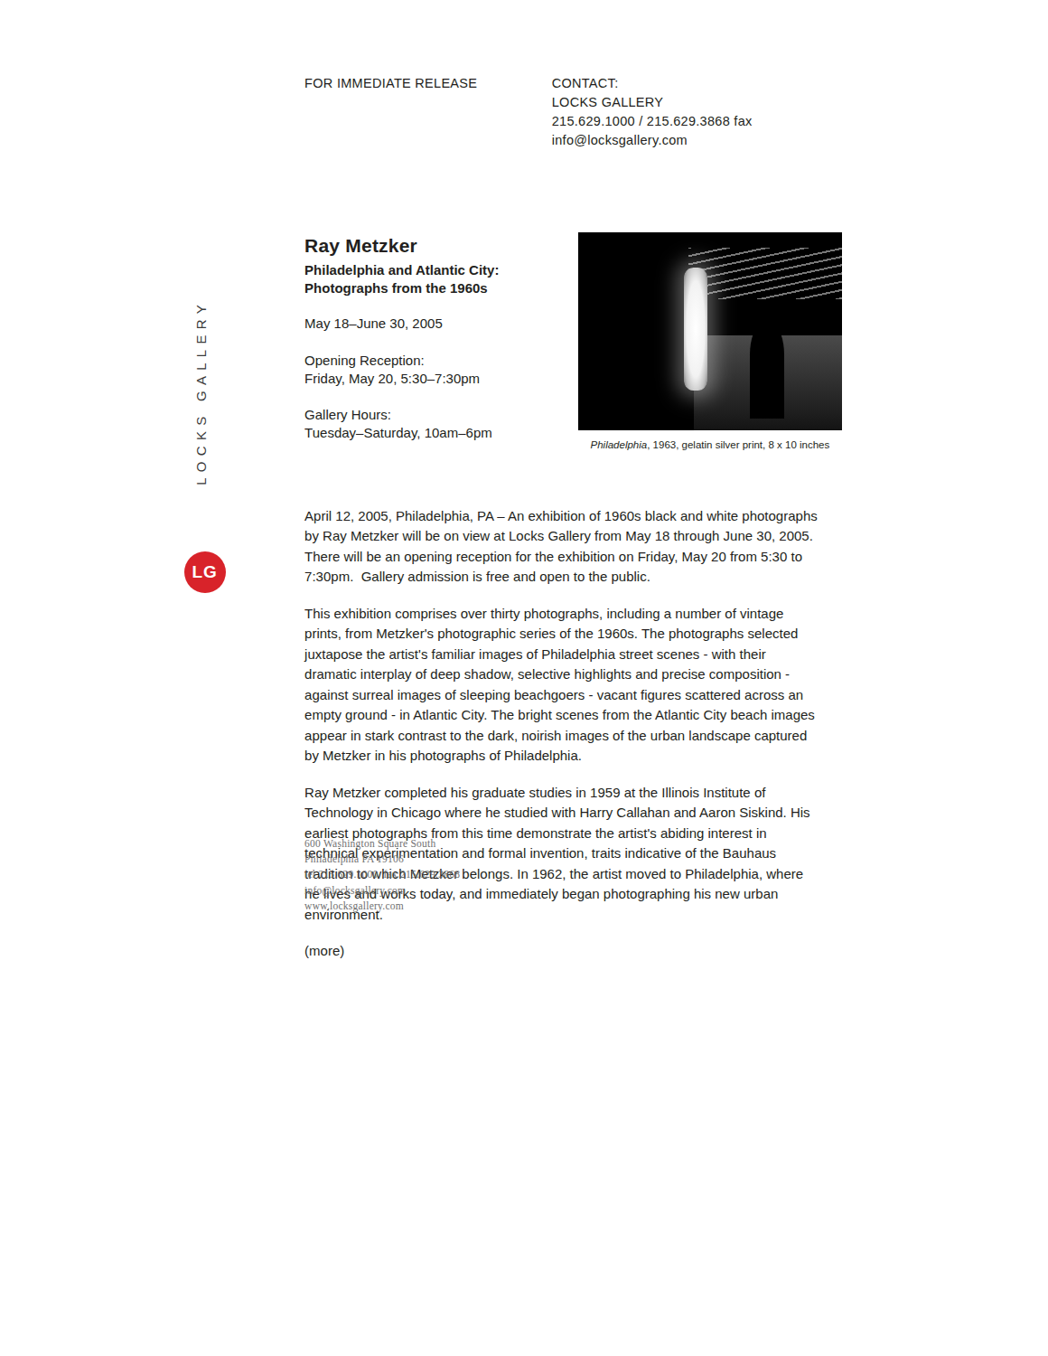LOCKS GALLERY
LG
FOR IMMEDIATE RELEASE
CONTACT:
LOCKS GALLERY
215.629.1000 / 215.629.3868 fax
info@locksgallery.com
Ray Metzker
Philadelphia and Atlantic City:
Photographs from the 1960s
May 18–June 30, 2005
Opening Reception:
Friday, May 20, 5:30–7:30pm
Gallery Hours:
Tuesday–Saturday, 10am–6pm
Philadelphia, 1963, gelatin silver print, 8 x 10 inches
April 12, 2005, Philadelphia, PA – An exhibition of 1960s black and white photographs by Ray Metzker will be on view at Locks Gallery from May 18 through June 30, 2005. There will be an opening reception for the exhibition on Friday, May 20 from 5:30 to 7:30pm. Gallery admission is free and open to the public.
This exhibition comprises over thirty photographs, including a number of vintage prints, from Metzker's photographic series of the 1960s. The photographs selected juxtapose the artist's familiar images of Philadelphia street scenes - with their dramatic interplay of deep shadow, selective highlights and precise composition - against surreal images of sleeping beachgoers - vacant figures scattered across an empty ground - in Atlantic City. The bright scenes from the Atlantic City beach images appear in stark contrast to the dark, noirish images of the urban landscape captured by Metzker in his photographs of Philadelphia.
Ray Metzker completed his graduate studies in 1959 at the Illinois Institute of Technology in Chicago where he studied with Harry Callahan and Aaron Siskind. His earliest photographs from this time demonstrate the artist's abiding interest in technical experimentation and formal invention, traits indicative of the Bauhaus tradition to which Metzker belongs. In 1962, the artist moved to Philadelphia, where he lives and works today, and immediately began photographing his new urban environment.
(more)
600 Washington Square South
Philadelphia PA 19106
tel 215.629.1000 fax 215.629.3868
info@locksgallery.com
www.locksgallery.com